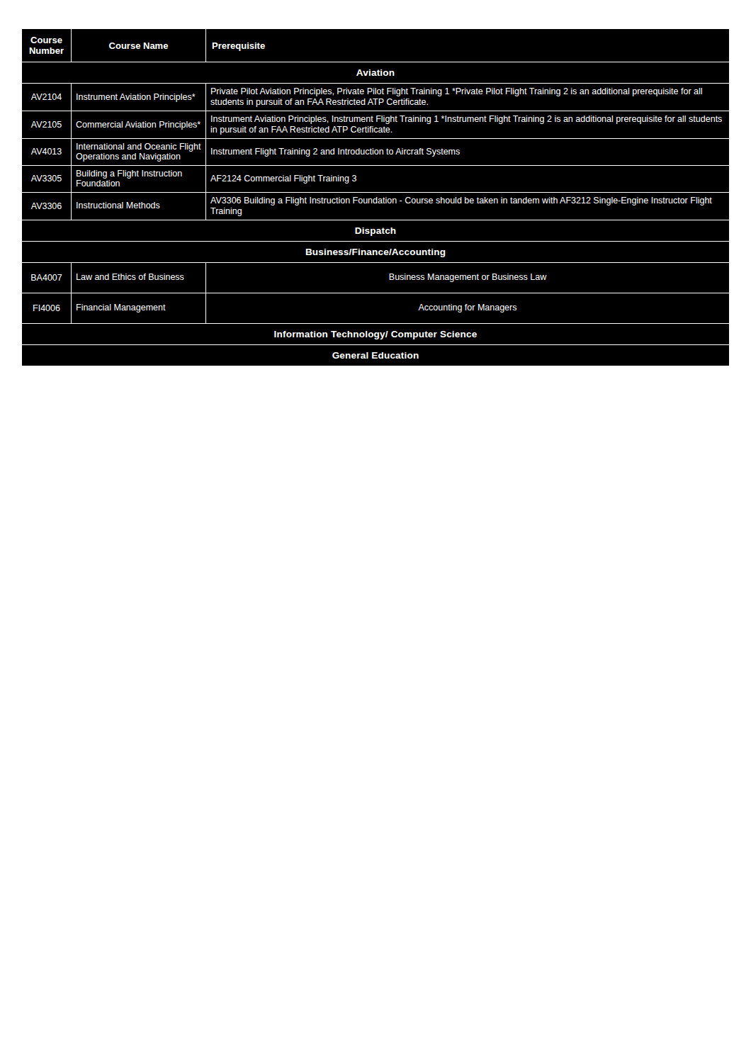| Course Number | Course Name | Prerequisite |
| --- | --- | --- |
| Aviation |
| AV2104 | Instrument Aviation Principles* | Private Pilot Aviation Principles, Private Pilot Flight Training 1 *Private Pilot Flight Training 2 is an additional prerequisite for all students in pursuit of an FAA Restricted ATP Certificate. |
| AV2105 | Commercial Aviation Principles* | Instrument Aviation Principles, Instrument Flight Training 1 *Instrument Flight Training 2 is an additional prerequisite for all students in pursuit of an FAA Restricted ATP Certificate. |
| AV4013 | International and Oceanic Flight Operations and Navigation | Instrument Flight Training 2 and Introduction to Aircraft Systems |
| AV3305 | Building a Flight Instruction Foundation | AF2124 Commercial Flight Training 3 |
| AV3306 | Instructional Methods | AV3306 Building a Flight Instruction Foundation - Course should be taken in tandem with AF3212 Single-Engine Instructor Flight Training |
| Dispatch |
| Business/Finance/Accounting |
| BA4007 | Law and Ethics of Business | Business Management or Business Law |
| FI4006 | Financial Management | Accounting for Managers |
| Information Technology/ Computer Science |
| General Education |